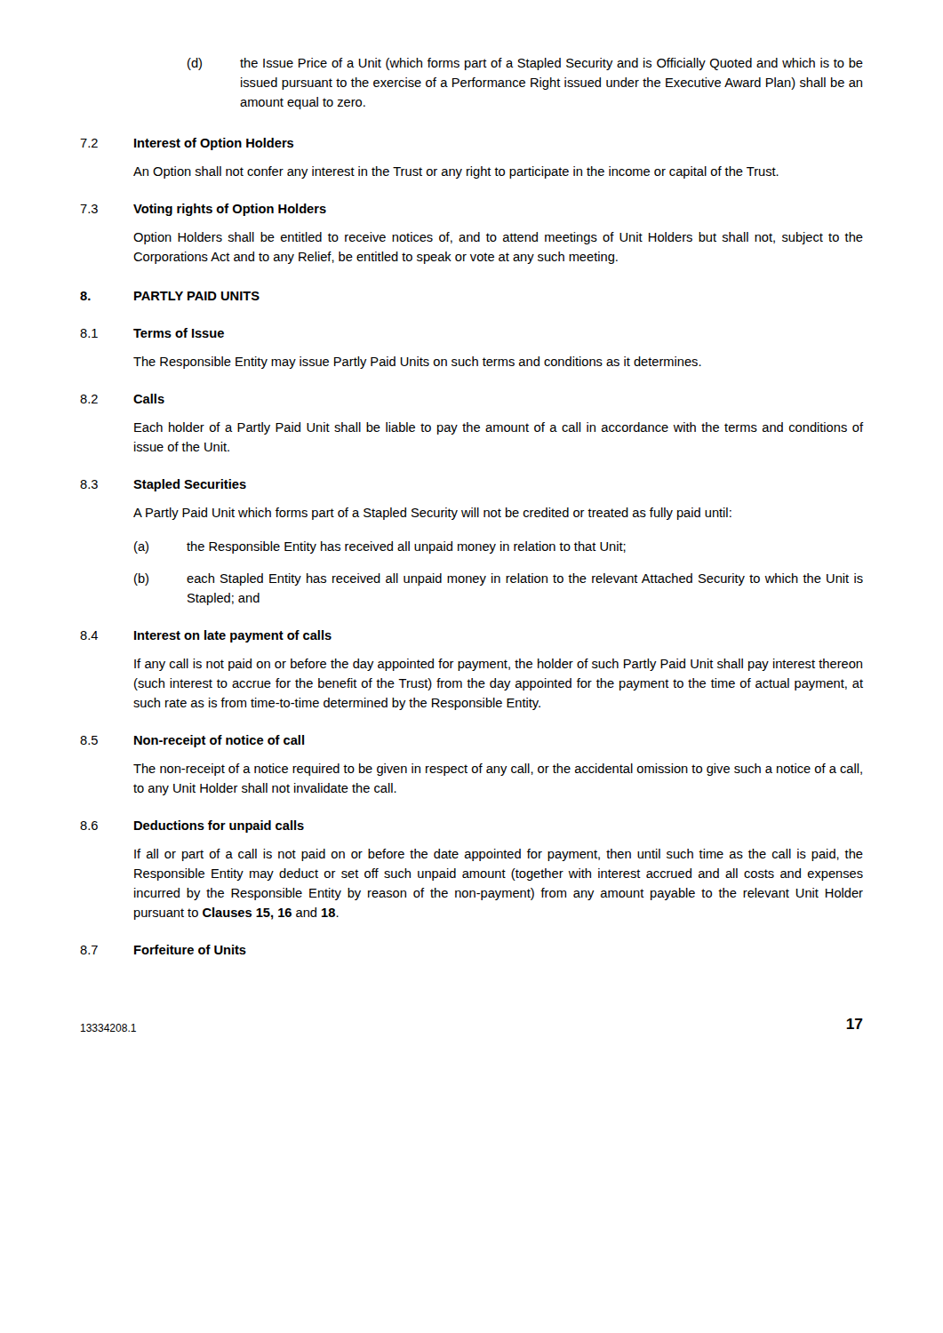(d)
the Issue Price of a Unit (which forms part of a Stapled Security and is Officially Quoted and which is to be issued pursuant to the exercise of a Performance Right issued under the Executive Award Plan) shall be an amount equal to zero.
7.2
Interest of Option Holders
An Option shall not confer any interest in the Trust or any right to participate in the income or capital of the Trust.
7.3
Voting rights of Option Holders
Option Holders shall be entitled to receive notices of, and to attend meetings of Unit Holders but shall not, subject to the Corporations Act and to any Relief, be entitled to speak or vote at any such meeting.
8.
Partly Paid Units
8.1
Terms of Issue
The Responsible Entity may issue Partly Paid Units on such terms and conditions as it determines.
8.2
Calls
Each holder of a Partly Paid Unit shall be liable to pay the amount of a call in accordance with the terms and conditions of issue of the Unit.
8.3
Stapled Securities
A Partly Paid Unit which forms part of a Stapled Security will not be credited or treated as fully paid until:
(a)
the Responsible Entity has received all unpaid money in relation to that Unit;
(b)
each Stapled Entity has received all unpaid money in relation to the relevant Attached Security to which the Unit is Stapled; and
8.4
Interest on late payment of calls
If any call is not paid on or before the day appointed for payment, the holder of such Partly Paid Unit shall pay interest thereon (such interest to accrue for the benefit of the Trust) from the day appointed for the payment to the time of actual payment, at such rate as is from time-to-time determined by the Responsible Entity.
8.5
Non-receipt of notice of call
The non-receipt of a notice required to be given in respect of any call, or the accidental omission to give such a notice of a call, to any Unit Holder shall not invalidate the call.
8.6
Deductions for unpaid calls
If all or part of a call is not paid on or before the date appointed for payment, then until such time as the call is paid, the Responsible Entity may deduct or set off such unpaid amount (together with interest accrued and all costs and expenses incurred by the Responsible Entity by reason of the non-payment) from any amount payable to the relevant Unit Holder pursuant to Clauses 15, 16 and 18.
8.7
Forfeiture of Units
13334208.1
17